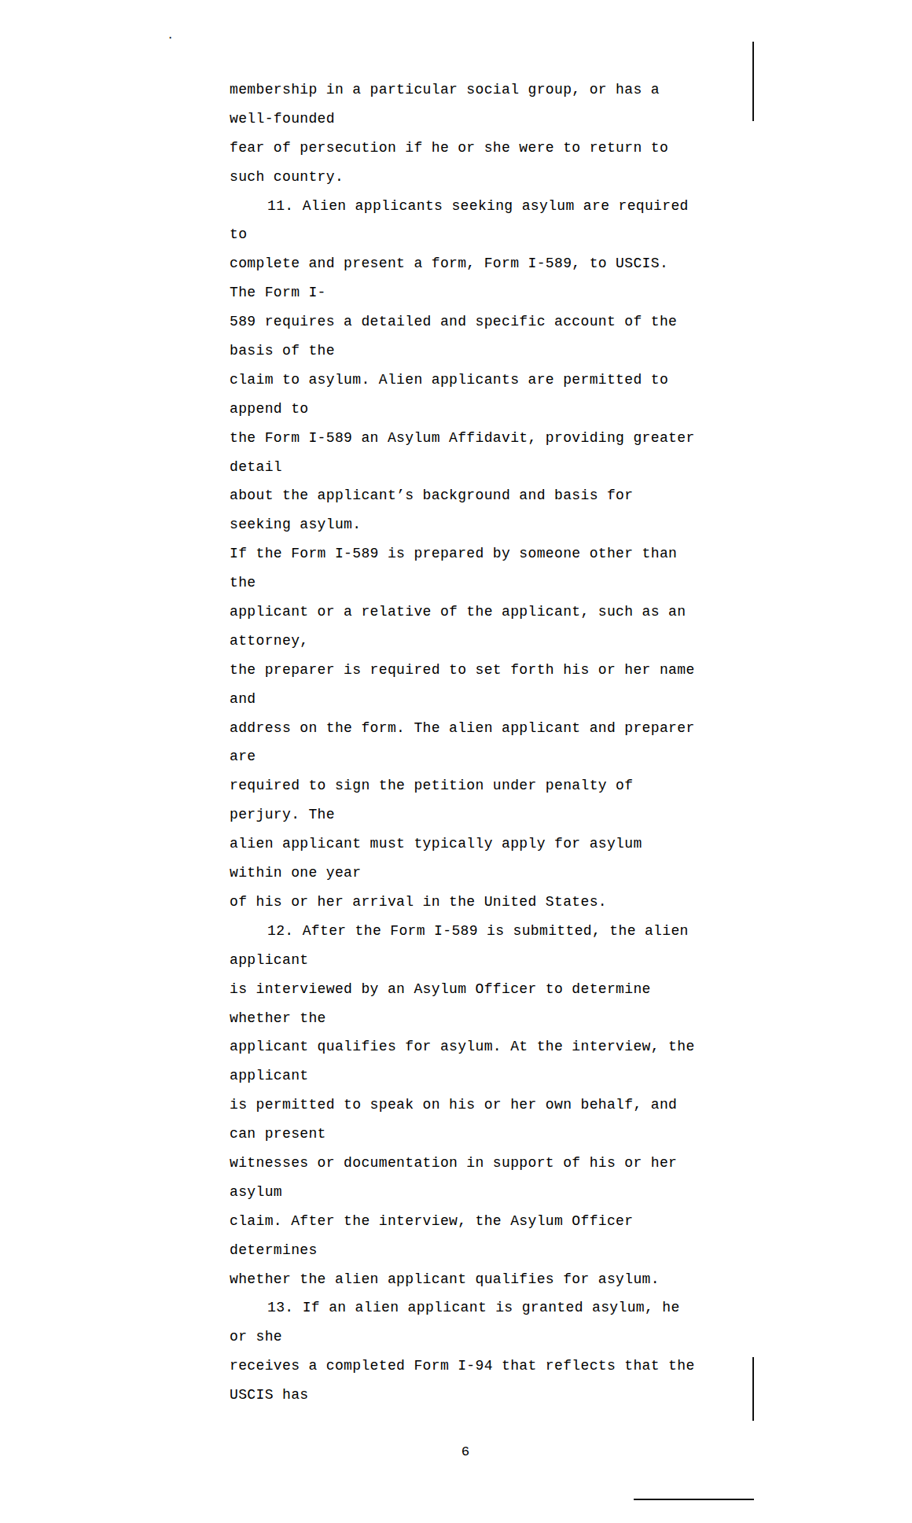·
membership in a particular social group, or has a well-founded
fear of persecution if he or she were to return to such country.
11. Alien applicants seeking asylum are required to
complete and present a form, Form I-589, to USCIS. The Form I-
589 requires a detailed and specific account of the basis of the
claim to asylum. Alien applicants are permitted to append to
the Form I-589 an Asylum Affidavit, providing greater detail
about the applicant’s background and basis for seeking asylum.
If the Form I-589 is prepared by someone other than the
applicant or a relative of the applicant, such as an attorney,
the preparer is required to set forth his or her name and
address on the form. The alien applicant and preparer are
required to sign the petition under penalty of perjury. The
alien applicant must typically apply for asylum within one year
of his or her arrival in the United States.
12. After the Form I-589 is submitted, the alien applicant
is interviewed by an Asylum Officer to determine whether the
applicant qualifies for asylum. At the interview, the applicant
is permitted to speak on his or her own behalf, and can present
witnesses or documentation in support of his or her asylum
claim. After the interview, the Asylum Officer determines
whether the alien applicant qualifies for asylum.
13. If an alien applicant is granted asylum, he or she
receives a completed Form I-94 that reflects that the USCIS has
6